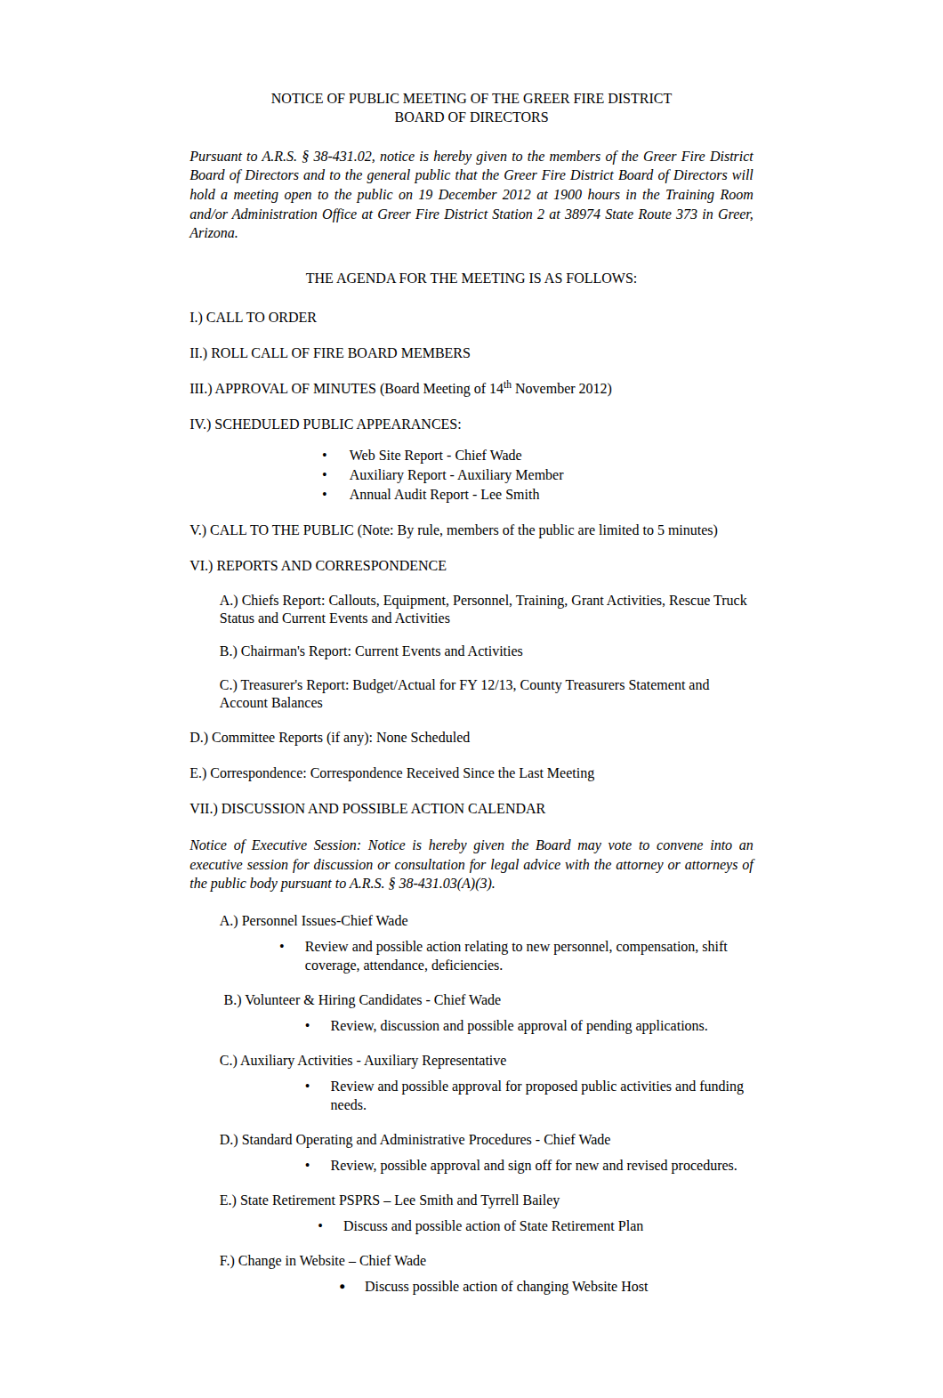NOTICE OF PUBLIC MEETING OF THE GREER FIRE DISTRICT
BOARD OF DIRECTORS
Pursuant to A.R.S. § 38-431.02, notice is hereby given to the members of the Greer Fire District Board of Directors and to the general public that the Greer Fire District Board of Directors will hold a meeting open to the public on 19 December 2012 at 1900 hours in the Training Room and/or Administration Office at Greer Fire District Station 2 at 38974 State Route 373 in Greer, Arizona.
THE AGENDA FOR THE MEETING IS AS FOLLOWS:
I.) CALL TO ORDER
II.) ROLL CALL OF FIRE BOARD MEMBERS
III.) APPROVAL OF MINUTES (Board Meeting of 14th November 2012)
IV.) SCHEDULED PUBLIC APPEARANCES:
Web Site Report - Chief Wade
Auxiliary Report - Auxiliary Member
Annual Audit Report - Lee Smith
V.) CALL TO THE PUBLIC (Note: By rule, members of the public are limited to 5 minutes)
VI.) REPORTS AND CORRESPONDENCE
A.) Chiefs Report: Callouts, Equipment, Personnel, Training, Grant Activities, Rescue Truck Status and Current Events and Activities
B.) Chairman's Report: Current Events and Activities
C.) Treasurer's Report: Budget/Actual for FY 12/13, County Treasurers Statement and Account Balances
D.) Committee Reports (if any): None Scheduled
E.) Correspondence: Correspondence Received Since the Last Meeting
VII.) DISCUSSION AND POSSIBLE ACTION CALENDAR
Notice of Executive Session: Notice is hereby given the Board may vote to convene into an executive session for discussion or consultation for legal advice with the attorney or attorneys of the public body pursuant to A.R.S. § 38-431.03(A)(3).
A.) Personnel Issues-Chief Wade
Review and possible action relating to new personnel, compensation, shift coverage, attendance, deficiencies.
B.) Volunteer & Hiring Candidates - Chief Wade
Review, discussion and possible approval of pending applications.
C.) Auxiliary Activities - Auxiliary Representative
Review and possible approval for proposed public activities and funding needs.
D.) Standard Operating and Administrative Procedures - Chief Wade
Review, possible approval and sign off for new and revised procedures.
E.) State Retirement PSPRS – Lee Smith and Tyrrell Bailey
Discuss and possible action of State Retirement Plan
F.) Change in Website – Chief Wade
Discuss possible action of changing Website Host